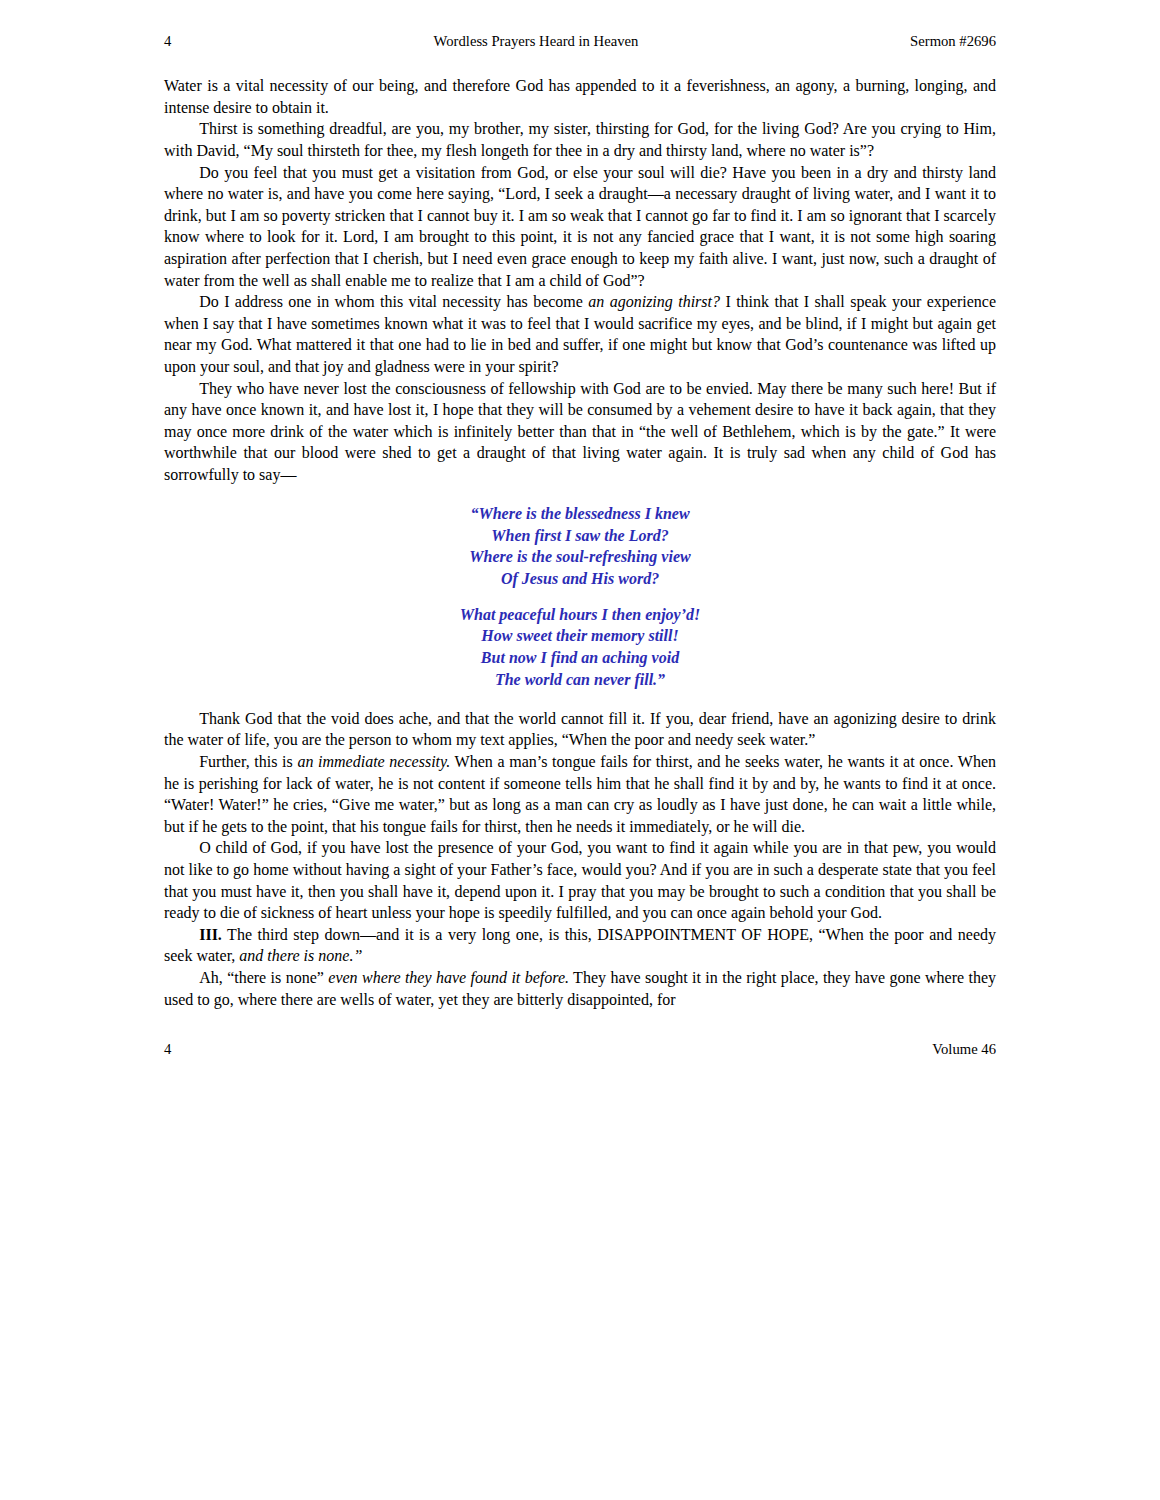4 Wordless Prayers Heard in Heaven Sermon #2696
Water is a vital necessity of our being, and therefore God has appended to it a feverishness, an agony, a burning, longing, and intense desire to obtain it.
Thirst is something dreadful, are you, my brother, my sister, thirsting for God, for the living God? Are you crying to Him, with David, “My soul thirsteth for thee, my flesh longeth for thee in a dry and thirsty land, where no water is”?
Do you feel that you must get a visitation from God, or else your soul will die? Have you been in a dry and thirsty land where no water is, and have you come here saying, “Lord, I seek a draught—a necessary draught of living water, and I want it to drink, but I am so poverty stricken that I cannot buy it. I am so weak that I cannot go far to find it. I am so ignorant that I scarcely know where to look for it. Lord, I am brought to this point, it is not any fancied grace that I want, it is not some high soaring aspiration after perfection that I cherish, but I need even grace enough to keep my faith alive. I want, just now, such a draught of water from the well as shall enable me to realize that I am a child of God”?
Do I address one in whom this vital necessity has become an agonizing thirst? I think that I shall speak your experience when I say that I have sometimes known what it was to feel that I would sacrifice my eyes, and be blind, if I might but again get near my God. What mattered it that one had to lie in bed and suffer, if one might but know that God’s countenance was lifted up upon your soul, and that joy and gladness were in your spirit?
They who have never lost the consciousness of fellowship with God are to be envied. May there be many such here! But if any have once known it, and have lost it, I hope that they will be consumed by a vehement desire to have it back again, that they may once more drink of the water which is infinitely better than that in “the well of Bethlehem, which is by the gate.” It were worthwhile that our blood were shed to get a draught of that living water again. It is truly sad when any child of God has sorrowfully to say—
“Where is the blessedness I knew
When first I saw the Lord?
Where is the soul-refreshing view
Of Jesus and His word?
What peaceful hours I then enjoy’d!
How sweet their memory still!
But now I find an aching void
The world can never fill.”
Thank God that the void does ache, and that the world cannot fill it. If you, dear friend, have an agonizing desire to drink the water of life, you are the person to whom my text applies, “When the poor and needy seek water.”
Further, this is an immediate necessity. When a man’s tongue fails for thirst, and he seeks water, he wants it at once. When he is perishing for lack of water, he is not content if someone tells him that he shall find it by and by, he wants to find it at once. “Water! Water!” he cries, “Give me water,” but as long as a man can cry as loudly as I have just done, he can wait a little while, but if he gets to the point, that his tongue fails for thirst, then he needs it immediately, or he will die.
O child of God, if you have lost the presence of your God, you want to find it again while you are in that pew, you would not like to go home without having a sight of your Father’s face, would you? And if you are in such a desperate state that you feel that you must have it, then you shall have it, depend upon it. I pray that you may be brought to such a condition that you shall be ready to die of sickness of heart unless your hope is speedily fulfilled, and you can once again behold your God.
III. The third step down—and it is a very long one, is this, DISAPPOINTMENT OF HOPE, “When the poor and needy seek water, and there is none.”
Ah, “there is none” even where they have found it before. They have sought it in the right place, they have gone where they used to go, where there are wells of water, yet they are bitterly disappointed, for
4 Volume 46